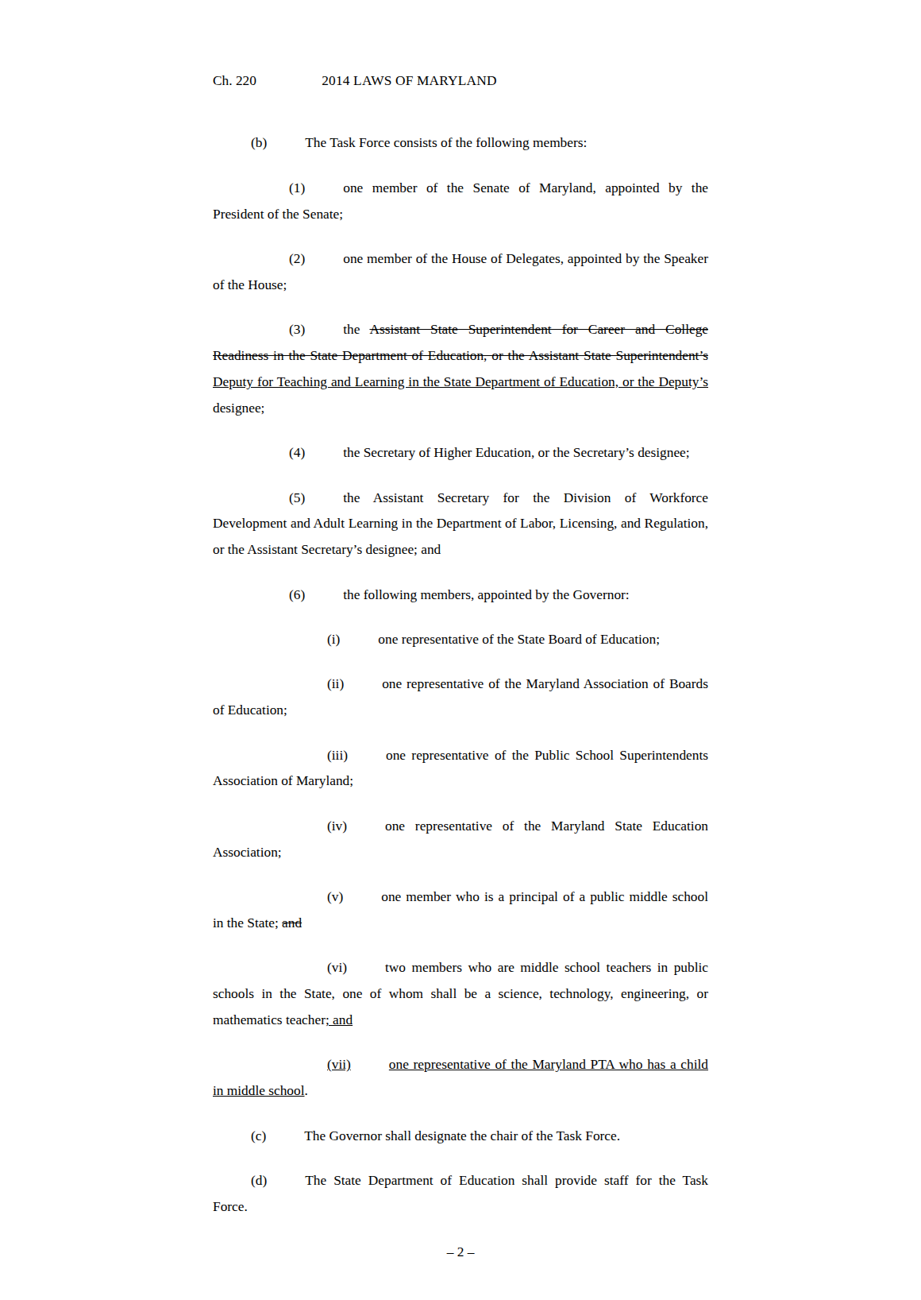Ch. 220
2014 LAWS OF MARYLAND
(b) The Task Force consists of the following members:
(1) one member of the Senate of Maryland, appointed by the President of the Senate;
(2) one member of the House of Delegates, appointed by the Speaker of the House;
(3) the Assistant State Superintendent for Career and College Readiness in the State Department of Education, or the Assistant State Superintendent’s Deputy for Teaching and Learning in the State Department of Education, or the Deputy’s designee;
(4) the Secretary of Higher Education, or the Secretary’s designee;
(5) the Assistant Secretary for the Division of Workforce Development and Adult Learning in the Department of Labor, Licensing, and Regulation, or the Assistant Secretary’s designee; and
(6) the following members, appointed by the Governor:
(i) one representative of the State Board of Education;
(ii) one representative of the Maryland Association of Boards of Education;
(iii) one representative of the Public School Superintendents Association of Maryland;
(iv) one representative of the Maryland State Education Association;
(v) one member who is a principal of a public middle school in the State; and
(vi) two members who are middle school teachers in public schools in the State, one of whom shall be a science, technology, engineering, or mathematics teacher; and
(vii) one representative of the Maryland PTA who has a child in middle school.
(c) The Governor shall designate the chair of the Task Force.
(d) The State Department of Education shall provide staff for the Task Force.
– 2 –